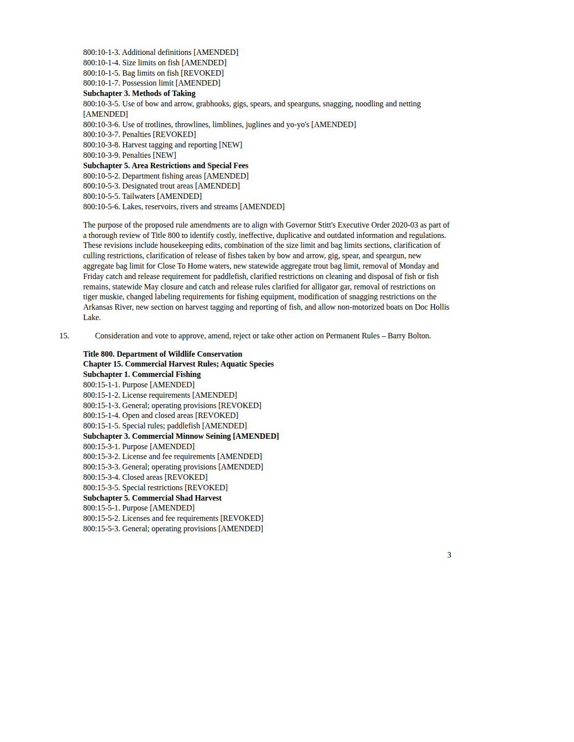800:10-1-3. Additional definitions [AMENDED]
800:10-1-4. Size limits on fish [AMENDED]
800:10-1-5. Bag limits on fish [REVOKED]
800:10-1-7. Possession limit [AMENDED]
Subchapter 3. Methods of Taking
800:10-3-5. Use of bow and arrow, grabhooks, gigs, spears, and spearguns, snagging, noodling and netting [AMENDED]
800:10-3-6. Use of trotlines, throwlines, limblines, juglines and yo-yo's [AMENDED]
800:10-3-7. Penalties [REVOKED]
800:10-3-8. Harvest tagging and reporting [NEW]
800:10-3-9. Penalties [NEW]
Subchapter 5. Area Restrictions and Special Fees
800:10-5-2. Department fishing areas [AMENDED]
800:10-5-3. Designated trout areas [AMENDED]
800:10-5-5. Tailwaters [AMENDED]
800:10-5-6. Lakes, reservoirs, rivers and streams [AMENDED]
The purpose of the proposed rule amendments are to align with Governor Stitt's Executive Order 2020-03 as part of a thorough review of Title 800 to identify costly, ineffective, duplicative and outdated information and regulations. These revisions include housekeeping edits, combination of the size limit and bag limits sections, clarification of culling restrictions, clarification of release of fishes taken by bow and arrow, gig, spear, and speargun, new aggregate bag limit for Close To Home waters, new statewide aggregate trout bag limit, removal of Monday and Friday catch and release requirement for paddlefish, clarified restrictions on cleaning and disposal of fish or fish remains, statewide May closure and catch and release rules clarified for alligator gar, removal of restrictions on tiger muskie, changed labeling requirements for fishing equipment, modification of snagging restrictions on the Arkansas River, new section on harvest tagging and reporting of fish, and allow non-motorized boats on Doc Hollis Lake.
15.
Consideration and vote to approve, amend, reject or take other action on Permanent Rules – Barry Bolton.
Title 800. Department of Wildlife Conservation
Chapter 15. Commercial Harvest Rules; Aquatic Species
Subchapter 1. Commercial Fishing
800:15-1-1. Purpose [AMENDED]
800:15-1-2. License requirements [AMENDED]
800:15-1-3. General; operating provisions [REVOKED]
800:15-1-4. Open and closed areas [REVOKED]
800:15-1-5. Special rules; paddlefish [AMENDED]
Subchapter 3. Commercial Minnow Seining [AMENDED]
800:15-3-1. Purpose [AMENDED]
800:15-3-2. License and fee requirements [AMENDED]
800:15-3-3. General; operating provisions [AMENDED]
800:15-3-4. Closed areas [REVOKED]
800:15-3-5. Special restrictions [REVOKED]
Subchapter 5. Commercial Shad Harvest
800:15-5-1. Purpose [AMENDED]
800:15-5-2. Licenses and fee requirements [REVOKED]
800:15-5-3. General; operating provisions [AMENDED]
3